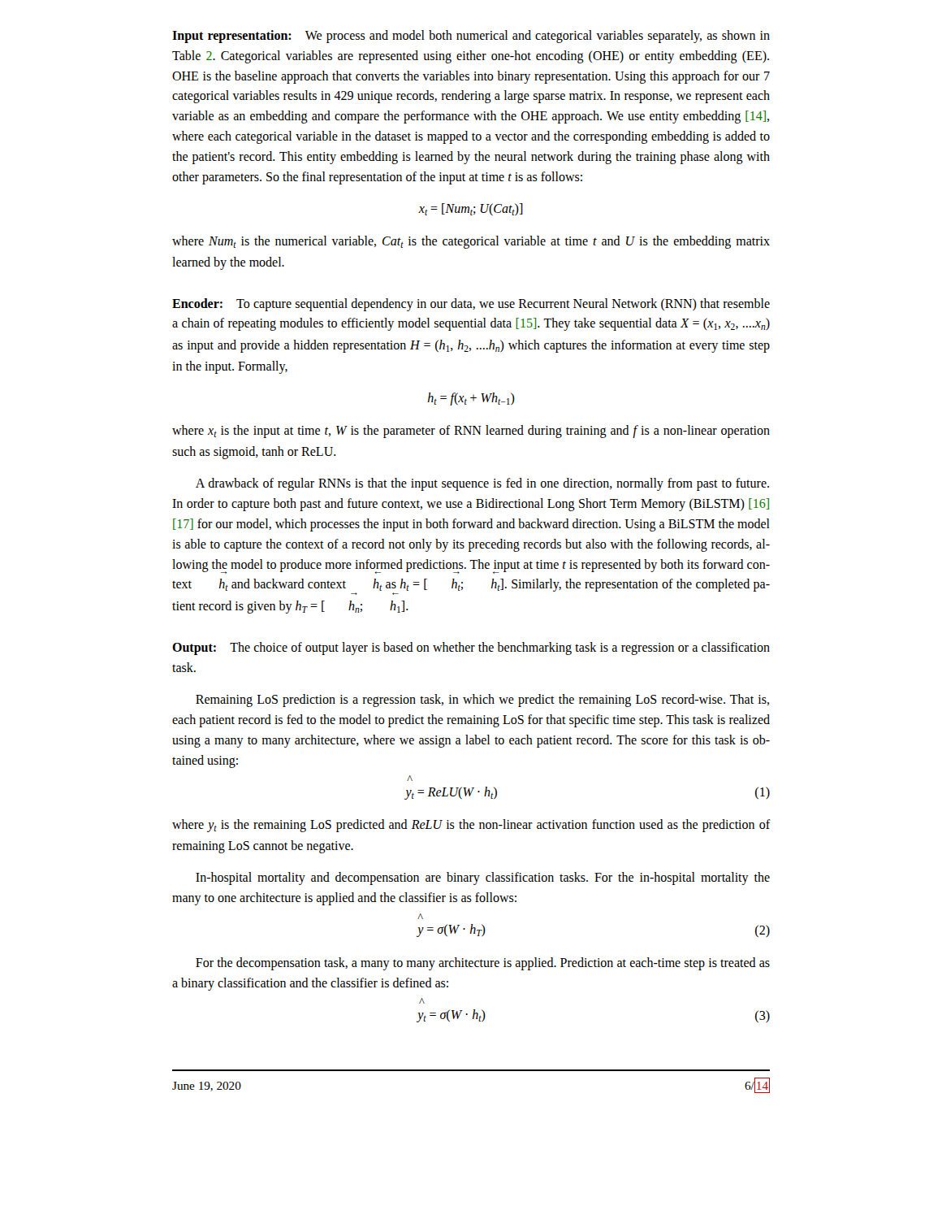Input representation: We process and model both numerical and categorical variables separately, as shown in Table 2. Categorical variables are represented using either one-hot encoding (OHE) or entity embedding (EE). OHE is the baseline approach that converts the variables into binary representation. Using this approach for our 7 categorical variables results in 429 unique records, rendering a large sparse matrix. In response, we represent each variable as an embedding and compare the performance with the OHE approach. We use entity embedding [14], where each categorical variable in the dataset is mapped to a vector and the corresponding embedding is added to the patient's record. This entity embedding is learned by the neural network during the training phase along with other parameters. So the final representation of the input at time t is as follows:
xt = [Numt; U(Catt)]
where Numt is the numerical variable, Catt is the categorical variable at time t and U is the embedding matrix learned by the model.
Encoder: To capture sequential dependency in our data, we use Recurrent Neural Network (RNN) that resemble a chain of repeating modules to efficiently model sequential data [15]. They take sequential data X = (x1, x2, ....xn) as input and provide a hidden representation H = (h1, h2, ....hn) which captures the information at every time step in the input. Formally,
ht = f(xt + Wht−1)
where xt is the input at time t, W is the parameter of RNN learned during training and f is a non-linear operation such as sigmoid, tanh or ReLU.
A drawback of regular RNNs is that the input sequence is fed in one direction, normally from past to future. In order to capture both past and future context, we use a Bidirectional Long Short Term Memory (BiLSTM) [16] [17] for our model, which processes the input in both forward and backward direction. Using a BiLSTM the model is able to capture the context of a record not only by its preceding records but also with the following records, allowing the model to produce more informed predictions. The input at time t is represented by both its forward context ht and backward context ht as ht = [ht; ht]. Similarly, the representation of the completed patient record is given by hT = [hn; h1].
Output: The choice of output layer is based on whether the benchmarking task is a regression or a classification task.
Remaining LoS prediction is a regression task, in which we predict the remaining LoS record-wise. That is, each patient record is fed to the model to predict the remaining LoS for that specific time step. This task is realized using a many to many architecture, where we assign a label to each patient record. The score for this task is obtained using:
yt = ReLU(W · ht)
(1)
where yt is the remaining LoS predicted and ReLU is the non-linear activation function used as the prediction of remaining LoS cannot be negative.
In-hospital mortality and decompensation are binary classification tasks. For the in-hospital mortality the many to one architecture is applied and the classifier is as follows:
y = σ(W · hT)
(2)
For the decompensation task, a many to many architecture is applied. Prediction at each-time step is treated as a binary classification and the classifier is defined as:
yt = σ(W · ht)
(3)
June 19, 2020
6/14